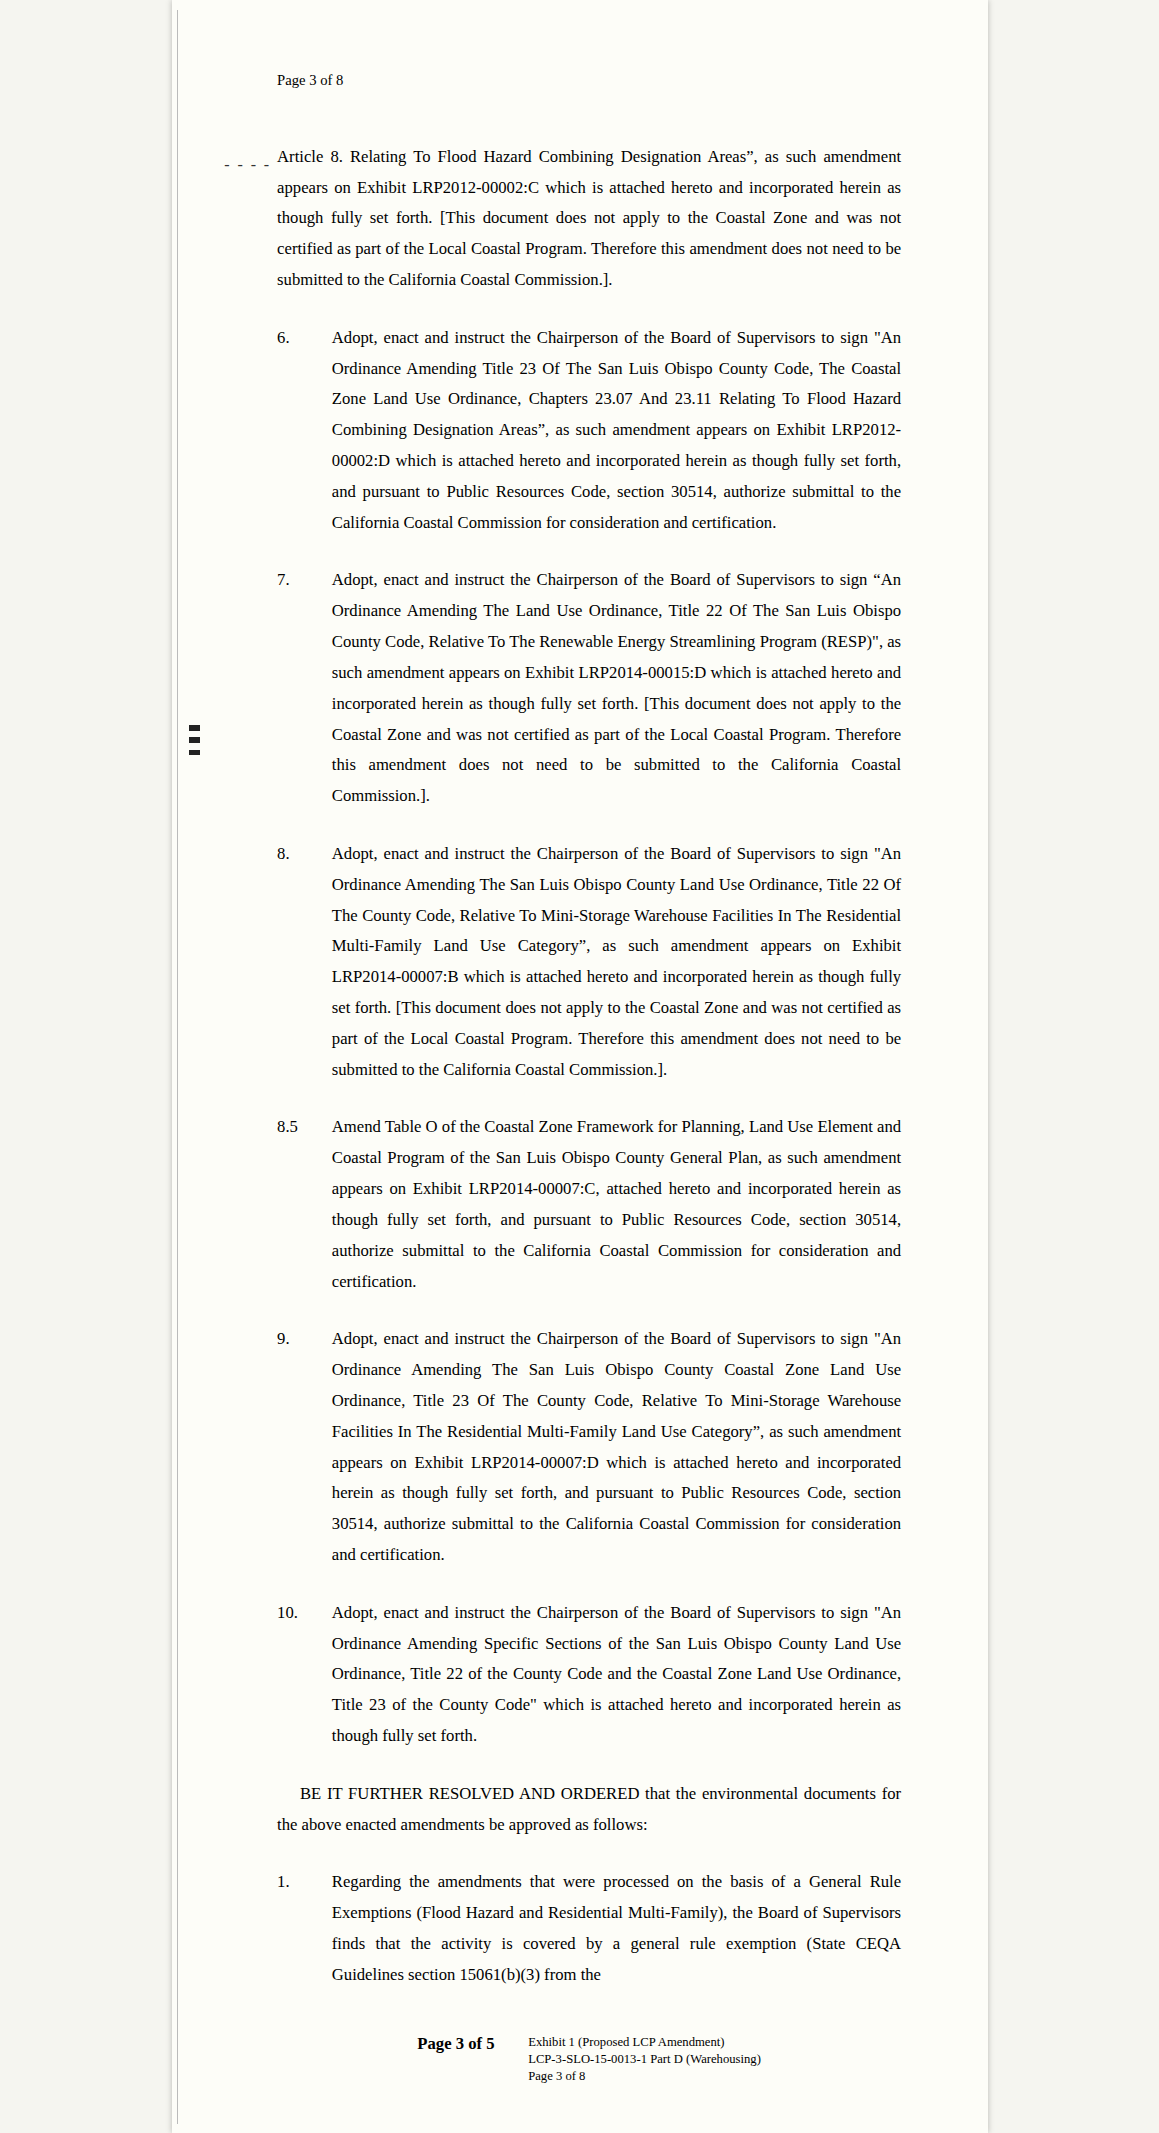Page 3 of 8
- - - -
Article 8. Relating To Flood Hazard Combining Designation Areas”, as such amendment appears on Exhibit LRP2012-00002:C which is attached hereto and incorporated herein as though fully set forth. [This document does not apply to the Coastal Zone and was not certified as part of the Local Coastal Program. Therefore this amendment does not need to be submitted to the California Coastal Commission.].
6.
Adopt, enact and instruct the Chairperson of the Board of Supervisors to sign "An Ordinance Amending Title 23 Of The San Luis Obispo County Code, The Coastal Zone Land Use Ordinance, Chapters 23.07 And 23.11 Relating To Flood Hazard Combining Designation Areas”, as such amendment appears on Exhibit LRP2012-00002:D which is attached hereto and incorporated herein as though fully set forth, and pursuant to Public Resources Code, section 30514, authorize submittal to the California Coastal Commission for consideration and certification.
7.
Adopt, enact and instruct the Chairperson of the Board of Supervisors to sign “An Ordinance Amending The Land Use Ordinance, Title 22 Of The San Luis Obispo County Code, Relative To The Renewable Energy Streamlining Program (RESP)", as such amendment appears on Exhibit LRP2014-00015:D which is attached hereto and incorporated herein as though fully set forth. [This document does not apply to the Coastal Zone and was not certified as part of the Local Coastal Program. Therefore this amendment does not need to be submitted to the California Coastal Commission.].
8.
Adopt, enact and instruct the Chairperson of the Board of Supervisors to sign "An Ordinance Amending The San Luis Obispo County Land Use Ordinance, Title 22 Of The County Code, Relative To Mini-Storage Warehouse Facilities In The Residential Multi-Family Land Use Category”, as such amendment appears on Exhibit LRP2014-00007:B which is attached hereto and incorporated herein as though fully set forth. [This document does not apply to the Coastal Zone and was not certified as part of the Local Coastal Program. Therefore this amendment does not need to be submitted to the California Coastal Commission.].
8.5
Amend Table O of the Coastal Zone Framework for Planning, Land Use Element and Coastal Program of the San Luis Obispo County General Plan, as such amendment appears on Exhibit LRP2014-00007:C, attached hereto and incorporated herein as though fully set forth, and pursuant to Public Resources Code, section 30514, authorize submittal to the California Coastal Commission for consideration and certification.
9.
Adopt, enact and instruct the Chairperson of the Board of Supervisors to sign "An Ordinance Amending The San Luis Obispo County Coastal Zone Land Use Ordinance, Title 23 Of The County Code, Relative To Mini-Storage Warehouse Facilities In The Residential Multi-Family Land Use Category”, as such amendment appears on Exhibit LRP2014-00007:D which is attached hereto and incorporated herein as though fully set forth, and pursuant to Public Resources Code, section 30514, authorize submittal to the California Coastal Commission for consideration and certification.
10.
Adopt, enact and instruct the Chairperson of the Board of Supervisors to sign "An Ordinance Amending Specific Sections of the San Luis Obispo County Land Use Ordinance, Title 22 of the County Code and the Coastal Zone Land Use Ordinance, Title 23 of the County Code" which is attached hereto and incorporated herein as though fully set forth.
BE IT FURTHER RESOLVED AND ORDERED that the environmental documents for the above enacted amendments be approved as follows:
1.
Regarding the amendments that were processed on the basis of a General Rule Exemptions (Flood Hazard and Residential Multi-Family), the Board of Supervisors finds that the activity is covered by a general rule exemption (State CEQA Guidelines section 15061(b)(3) from the
Page 3 of 5
Exhibit 1 (Proposed LCP Amendment)
LCP-3-SLO-15-0013-1 Part D (Warehousing)
Page 3 of 8